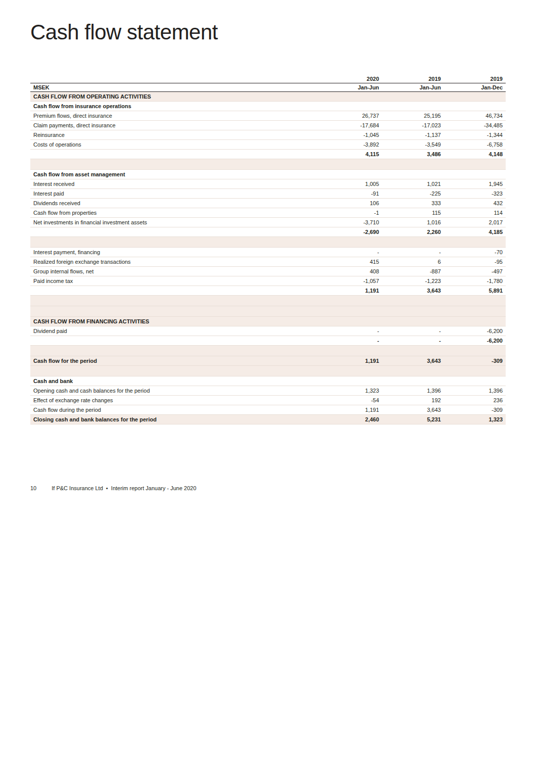Cash flow statement
| | 2020 | 2019 | 2019 |
| --- | --- | --- | --- |
| MSEK | Jan-Jun | Jan-Jun | Jan-Dec |
| CASH FLOW FROM OPERATING ACTIVITIES | | | |
| Cash flow from insurance operations | | | |
| Premium flows, direct insurance | 26,737 | 25,195 | 46,734 |
| Claim payments, direct insurance | -17,684 | -17,023 | -34,485 |
| Reinsurance | -1,045 | -1,137 | -1,344 |
| Costs of operations | -3,892 | -3,549 | -6,758 |
| | 4,115 | 3,486 | 4,148 |
| Cash flow from asset management | | | |
| Interest received | 1,005 | 1,021 | 1,945 |
| Interest paid | -91 | -225 | -323 |
| Dividends received | 106 | 333 | 432 |
| Cash flow from properties | -1 | 115 | 114 |
| Net investments in financial investment assets | -3,710 | 1,016 | 2,017 |
| | -2,690 | 2,260 | 4,185 |
| Interest payment, financing | - | - | -70 |
| Realized foreign exchange transactions | 415 | 6 | -95 |
| Group internal flows, net | 408 | -887 | -497 |
| Paid income tax | -1,057 | -1,223 | -1,780 |
| | 1,191 | 3,643 | 5,891 |
| CASH FLOW FROM FINANCING ACTIVITIES | | | |
| Dividend paid | - | - | -6,200 |
| | - | - | -6,200 |
| Cash flow for the period | 1,191 | 3,643 | -309 |
| Cash and bank | | | |
| Opening cash and cash balances for the period | 1,323 | 1,396 | 1,396 |
| Effect of exchange rate changes | -54 | 192 | 236 |
| Cash flow during the period | 1,191 | 3,643 | -309 |
| Closing cash and bank balances for the period | 2,460 | 5,231 | 1,323 |
10 If P&C Insurance Ltd • Interim report January - June 2020